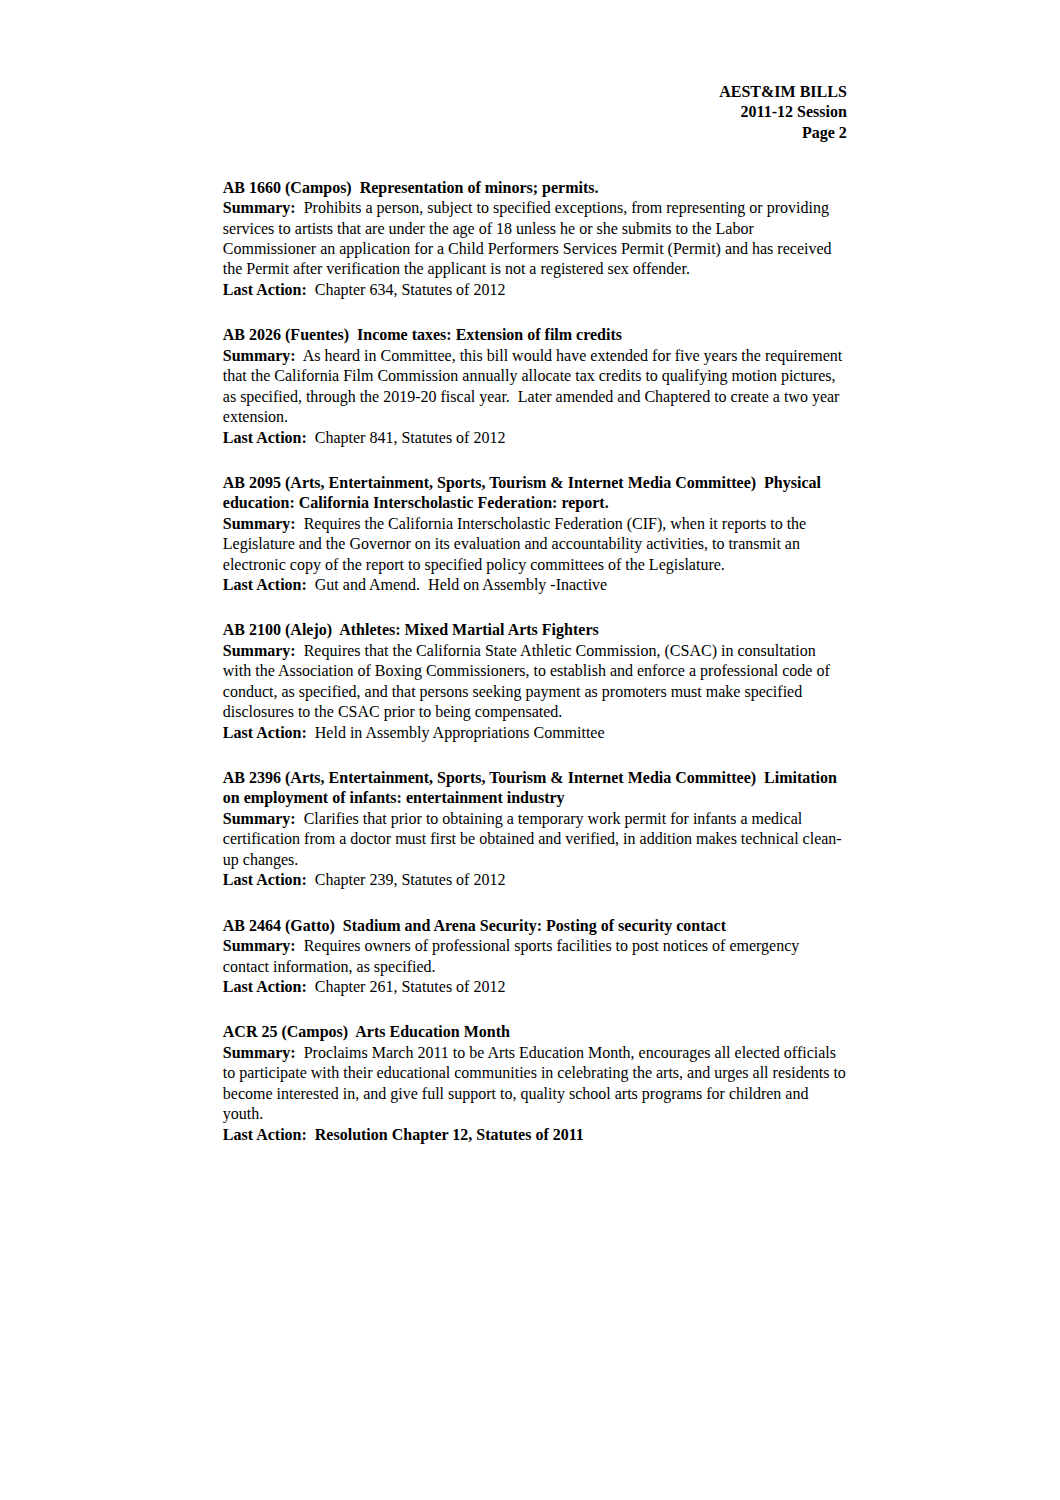AEST&IM BILLS
2011-12 Session
Page 2
AB 1660 (Campos) Representation of minors; permits.
Summary: Prohibits a person, subject to specified exceptions, from representing or providing services to artists that are under the age of 18 unless he or she submits to the Labor Commissioner an application for a Child Performers Services Permit (Permit) and has received the Permit after verification the applicant is not a registered sex offender.
Last Action: Chapter 634, Statutes of 2012
AB 2026 (Fuentes) Income taxes: Extension of film credits
Summary: As heard in Committee, this bill would have extended for five years the requirement that the California Film Commission annually allocate tax credits to qualifying motion pictures, as specified, through the 2019-20 fiscal year. Later amended and Chaptered to create a two year extension.
Last Action: Chapter 841, Statutes of 2012
AB 2095 (Arts, Entertainment, Sports, Tourism & Internet Media Committee) Physical education: California Interscholastic Federation: report.
Summary: Requires the California Interscholastic Federation (CIF), when it reports to the Legislature and the Governor on its evaluation and accountability activities, to transmit an electronic copy of the report to specified policy committees of the Legislature.
Last Action: Gut and Amend. Held on Assembly -Inactive
AB 2100 (Alejo) Athletes: Mixed Martial Arts Fighters
Summary: Requires that the California State Athletic Commission, (CSAC) in consultation with the Association of Boxing Commissioners, to establish and enforce a professional code of conduct, as specified, and that persons seeking payment as promoters must make specified disclosures to the CSAC prior to being compensated.
Last Action: Held in Assembly Appropriations Committee
AB 2396 (Arts, Entertainment, Sports, Tourism & Internet Media Committee) Limitation on employment of infants: entertainment industry
Summary: Clarifies that prior to obtaining a temporary work permit for infants a medical certification from a doctor must first be obtained and verified, in addition makes technical clean-up changes.
Last Action: Chapter 239, Statutes of 2012
AB 2464 (Gatto) Stadium and Arena Security: Posting of security contact
Summary: Requires owners of professional sports facilities to post notices of emergency contact information, as specified.
Last Action: Chapter 261, Statutes of 2012
ACR 25 (Campos) Arts Education Month
Summary: Proclaims March 2011 to be Arts Education Month, encourages all elected officials to participate with their educational communities in celebrating the arts, and urges all residents to become interested in, and give full support to, quality school arts programs for children and youth.
Last Action: Resolution Chapter 12, Statutes of 2011